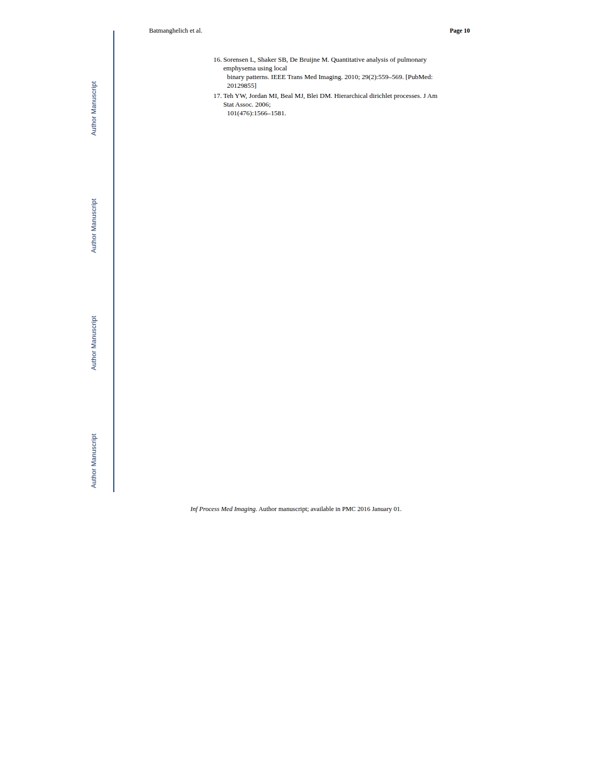Author Manuscript
Author Manuscript
Author Manuscript
Author Manuscript
Batmanghelich et al. Page 10
16. Sorensen L, Shaker SB, De Bruijne M. Quantitative analysis of pulmonary emphysema using local binary patterns. IEEE Trans Med Imaging. 2010; 29(2):559–569. [PubMed: 20129855]
17. Teh YW, Jordan MI, Beal MJ, Blei DM. Hierarchical dirichlet processes. J Am Stat Assoc. 2006; 101(476):1566–1581.
Inf Process Med Imaging. Author manuscript; available in PMC 2016 January 01.